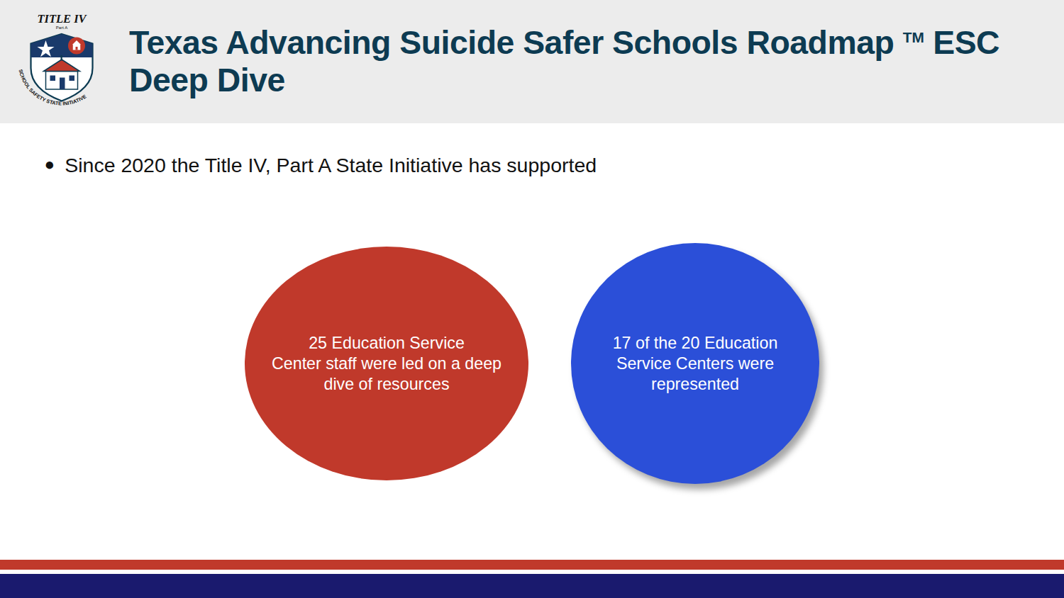Title IV Part A — School Safety State Initiative TITLE IV Part A SCHOOL SAFETY STATE INITIATIVE
Texas Advancing Suicide Safer Schools Roadmap TM ESC Deep Dive
Since 2020 the Title IV, Part A State Initiative has supported
25 Education Service
Center staff were led on a deep dive of resources
17 of the 20 Education Service Centers were represented